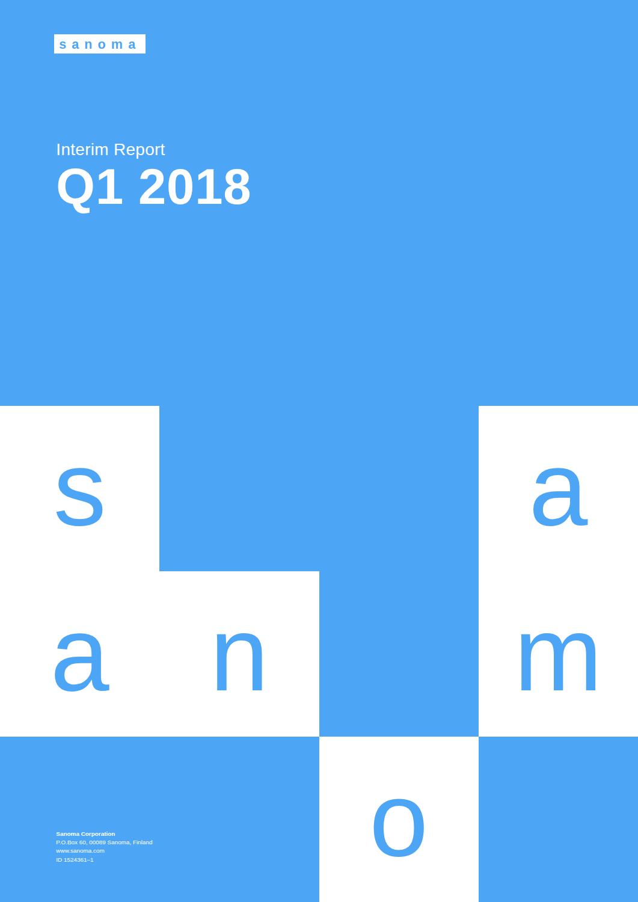sanoma
Interim Report
Q1 2018
s
a
a
n
m
o
Sanoma Corporation
P.O.Box 60, 00089 Sanoma, Finland
www.sanoma.com
ID 1524361–1